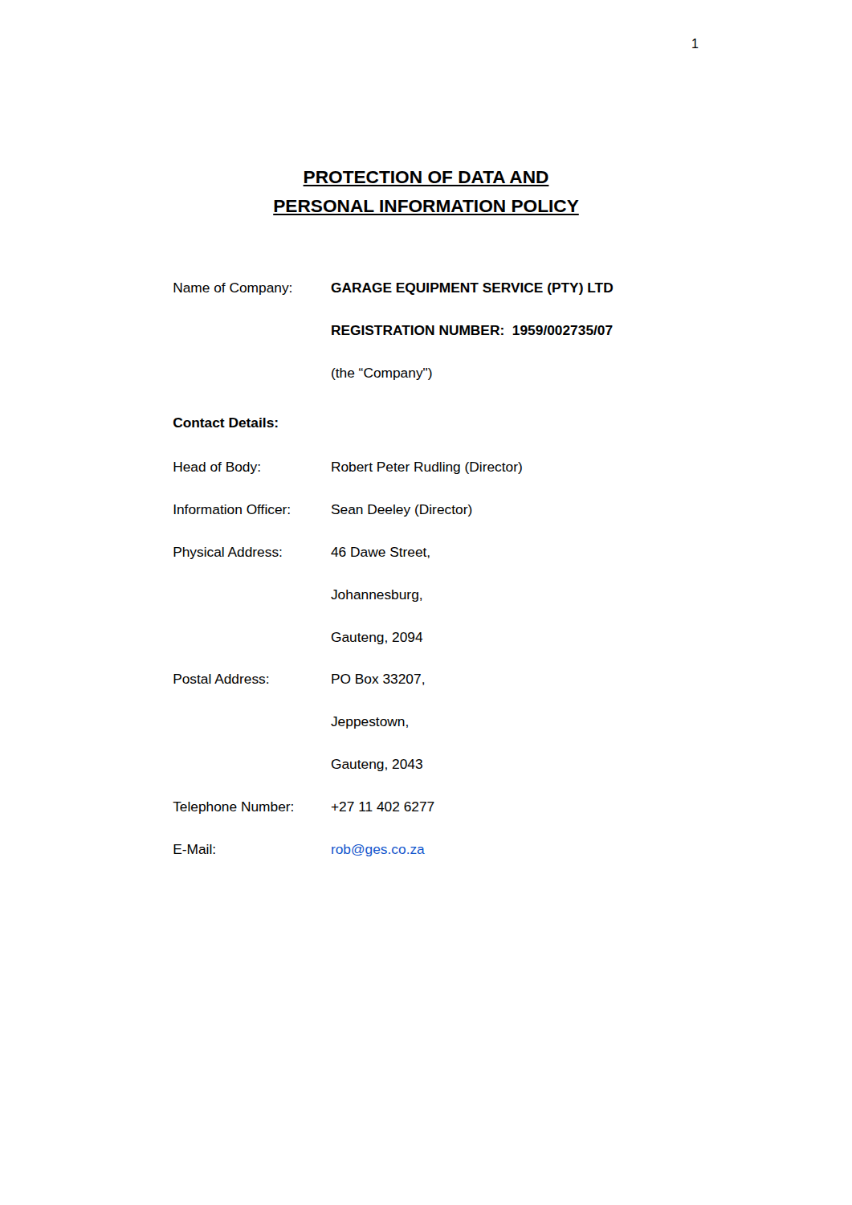1
PROTECTION OF DATA AND
PERSONAL INFORMATION POLICY
| Name of Company: | GARAGE EQUIPMENT SERVICE (PTY) LTD |
| | REGISTRATION NUMBER: 1959/002735/07 |
| | (the “Company") |
Contact Details:
| Head of Body: | Robert Peter Rudling (Director) |
| Information Officer: | Sean Deeley (Director) |
| Physical Address: | 46 Dawe Street, Johannesburg, Gauteng, 2094 |
| Postal Address: | PO Box 33207, Jeppestown, Gauteng, 2043 |
| Telephone Number: | +27 11 402 6277 |
| E-Mail: | rob@ges.co.za |